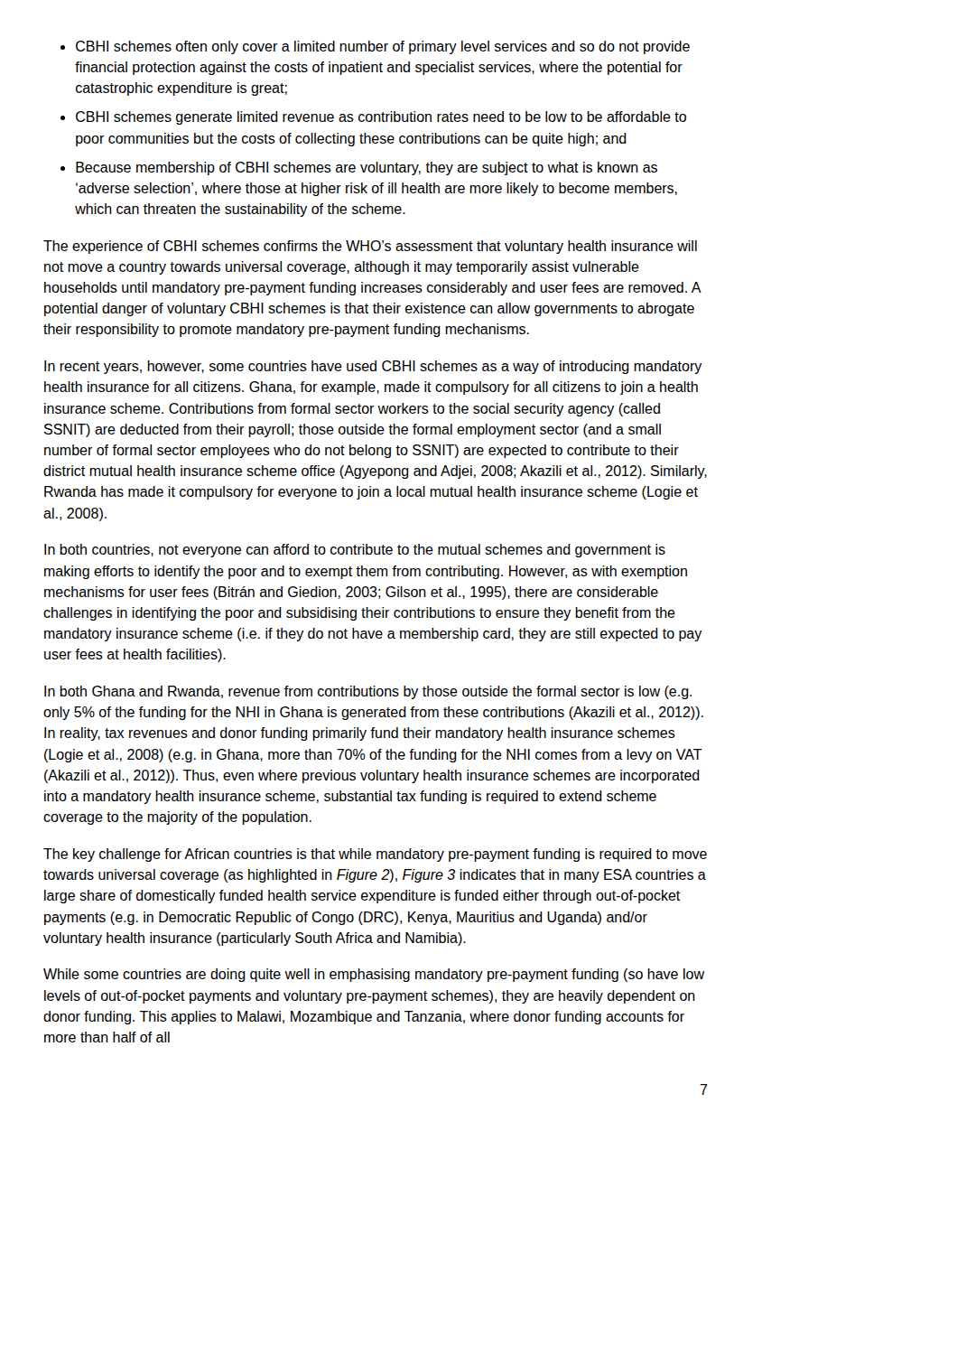CBHI schemes often only cover a limited number of primary level services and so do not provide financial protection against the costs of inpatient and specialist services, where the potential for catastrophic expenditure is great;
CBHI schemes generate limited revenue as contribution rates need to be low to be affordable to poor communities but the costs of collecting these contributions can be quite high; and
Because membership of CBHI schemes are voluntary, they are subject to what is known as ‘adverse selection’, where those at higher risk of ill health are more likely to become members, which can threaten the sustainability of the scheme.
The experience of CBHI schemes confirms the WHO’s assessment that voluntary health insurance will not move a country towards universal coverage, although it may temporarily assist vulnerable households until mandatory pre-payment funding increases considerably and user fees are removed. A potential danger of voluntary CBHI schemes is that their existence can allow governments to abrogate their responsibility to promote mandatory pre-payment funding mechanisms.
In recent years, however, some countries have used CBHI schemes as a way of introducing mandatory health insurance for all citizens. Ghana, for example, made it compulsory for all citizens to join a health insurance scheme. Contributions from formal sector workers to the social security agency (called SSNIT) are deducted from their payroll; those outside the formal employment sector (and a small number of formal sector employees who do not belong to SSNIT) are expected to contribute to their district mutual health insurance scheme office (Agyepong and Adjei, 2008; Akazili et al., 2012). Similarly, Rwanda has made it compulsory for everyone to join a local mutual health insurance scheme (Logie et al., 2008).
In both countries, not everyone can afford to contribute to the mutual schemes and government is making efforts to identify the poor and to exempt them from contributing. However, as with exemption mechanisms for user fees (Bitrán and Giedion, 2003; Gilson et al., 1995), there are considerable challenges in identifying the poor and subsidising their contributions to ensure they benefit from the mandatory insurance scheme (i.e. if they do not have a membership card, they are still expected to pay user fees at health facilities).
In both Ghana and Rwanda, revenue from contributions by those outside the formal sector is low (e.g. only 5% of the funding for the NHI in Ghana is generated from these contributions (Akazili et al., 2012)). In reality, tax revenues and donor funding primarily fund their mandatory health insurance schemes (Logie et al., 2008) (e.g. in Ghana, more than 70% of the funding for the NHI comes from a levy on VAT (Akazili et al., 2012)). Thus, even where previous voluntary health insurance schemes are incorporated into a mandatory health insurance scheme, substantial tax funding is required to extend scheme coverage to the majority of the population.
The key challenge for African countries is that while mandatory pre-payment funding is required to move towards universal coverage (as highlighted in Figure 2), Figure 3 indicates that in many ESA countries a large share of domestically funded health service expenditure is funded either through out-of-pocket payments (e.g. in Democratic Republic of Congo (DRC), Kenya, Mauritius and Uganda) and/or voluntary health insurance (particularly South Africa and Namibia).
While some countries are doing quite well in emphasising mandatory pre-payment funding (so have low levels of out-of-pocket payments and voluntary pre-payment schemes), they are heavily dependent on donor funding. This applies to Malawi, Mozambique and Tanzania, where donor funding accounts for more than half of all
7